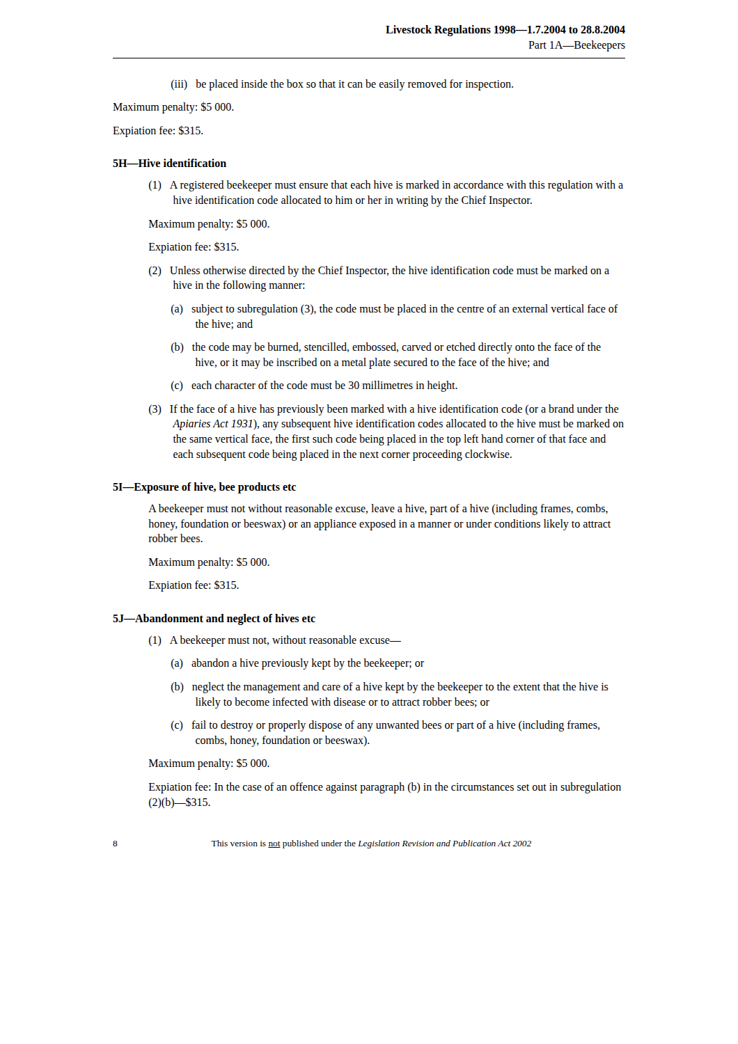Livestock Regulations 1998—1.7.2004 to 28.8.2004
Part 1A—Beekeepers
(iii) be placed inside the box so that it can be easily removed for inspection.
Maximum penalty: $5 000.
Expiation fee: $315.
5H—Hive identification
(1) A registered beekeeper must ensure that each hive is marked in accordance with this regulation with a hive identification code allocated to him or her in writing by the Chief Inspector.
Maximum penalty: $5 000.
Expiation fee: $315.
(2) Unless otherwise directed by the Chief Inspector, the hive identification code must be marked on a hive in the following manner:
(a) subject to subregulation (3), the code must be placed in the centre of an external vertical face of the hive; and
(b) the code may be burned, stencilled, embossed, carved or etched directly onto the face of the hive, or it may be inscribed on a metal plate secured to the face of the hive; and
(c) each character of the code must be 30 millimetres in height.
(3) If the face of a hive has previously been marked with a hive identification code (or a brand under the Apiaries Act 1931), any subsequent hive identification codes allocated to the hive must be marked on the same vertical face, the first such code being placed in the top left hand corner of that face and each subsequent code being placed in the next corner proceeding clockwise.
5I—Exposure of hive, bee products etc
A beekeeper must not without reasonable excuse, leave a hive, part of a hive (including frames, combs, honey, foundation or beeswax) or an appliance exposed in a manner or under conditions likely to attract robber bees.
Maximum penalty: $5 000.
Expiation fee: $315.
5J—Abandonment and neglect of hives etc
(1) A beekeeper must not, without reasonable excuse—
(a) abandon a hive previously kept by the beekeeper; or
(b) neglect the management and care of a hive kept by the beekeeper to the extent that the hive is likely to become infected with disease or to attract robber bees; or
(c) fail to destroy or properly dispose of any unwanted bees or part of a hive (including frames, combs, honey, foundation or beeswax).
Maximum penalty: $5 000.
Expiation fee: In the case of an offence against paragraph (b) in the circumstances set out in subregulation (2)(b)—$315.
8 This version is not published under the Legislation Revision and Publication Act 2002